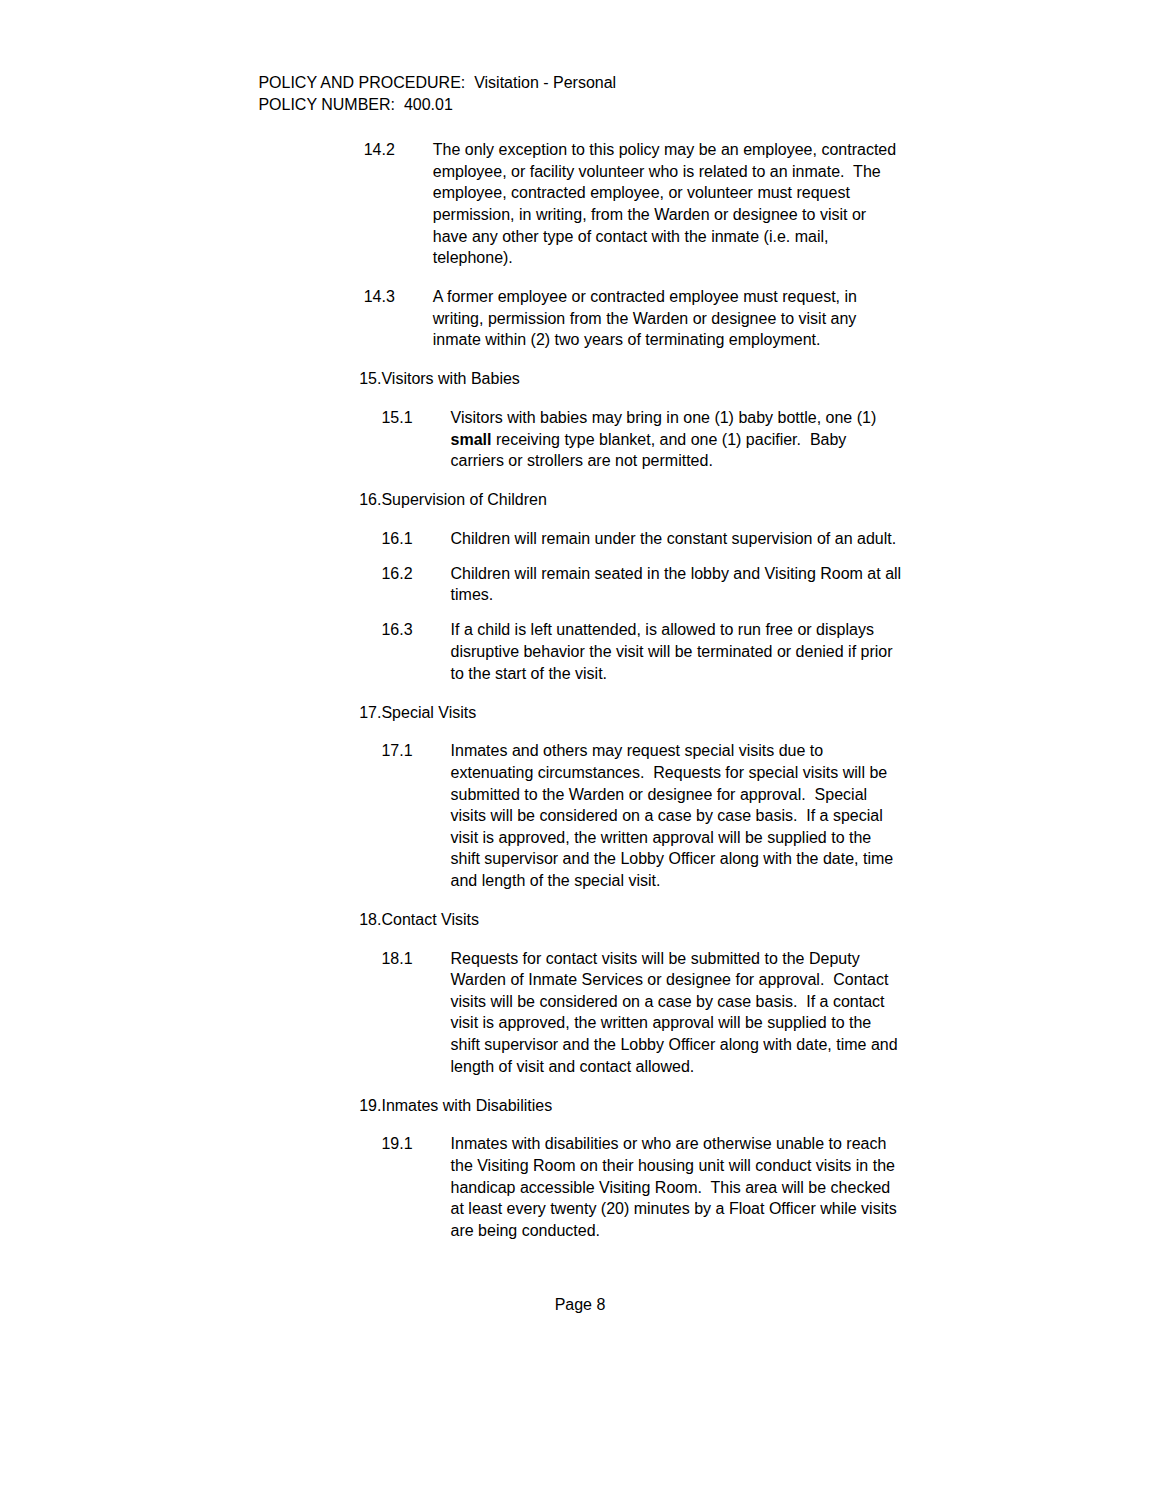POLICY AND PROCEDURE: Visitation - Personal
POLICY NUMBER: 400.01
| | / 14.2 / The only exception to this policy may be an employee, contracted employee, or facility volunteer who is related to an inmate. The employee, contracted employee, or volunteer must request permission, in writing, from the Warden or designee to visit or have any other type of contact with the inmate (i.e. mail, telephone). / / 14.3 / A former employee or contracted employee must request, in writing, permission from the Warden or designee to visit any inmate within (2) two years of terminating employment. / |
| 15. | Visitors with Babies / 15.1 / Visitors with babies may bring in one (1) baby bottle, one (1) small receiving type blanket, and one (1) pacifier. Baby carriers or strollers are not permitted. / |
| 16. | Supervision of Children / 16.1 / Children will remain under the constant supervision of an adult. / / 16.2 / Children will remain seated in the lobby and Visiting Room at all times. / / 16.3 / If a child is left unattended, is allowed to run free or displays disruptive behavior the visit will be terminated or denied if prior to the start of the visit. / |
| 17. | Special Visits / 17.1 / Inmates and others may request special visits due to extenuating circumstances. Requests for special visits will be submitted to the Warden or designee for approval. Special visits will be considered on a case by case basis. If a special visit is approved, the written approval will be supplied to the shift supervisor and the Lobby Officer along with the date, time and length of the special visit. / |
| 18. | Contact Visits / 18.1 / Requests for contact visits will be submitted to the Deputy Warden of Inmate Services or designee for approval. Contact visits will be considered on a case by case basis. If a contact visit is approved, the written approval will be supplied to the shift supervisor and the Lobby Officer along with date, time and length of visit and contact allowed. / |
| 19. | Inmates with Disabilities / 19.1 / Inmates with disabilities or who are otherwise unable to reach the Visiting Room on their housing unit will conduct visits in the handicap accessible Visiting Room. This area will be checked at least every twenty (20) minutes by a Float Officer while visits are being conducted. / |
Page 8